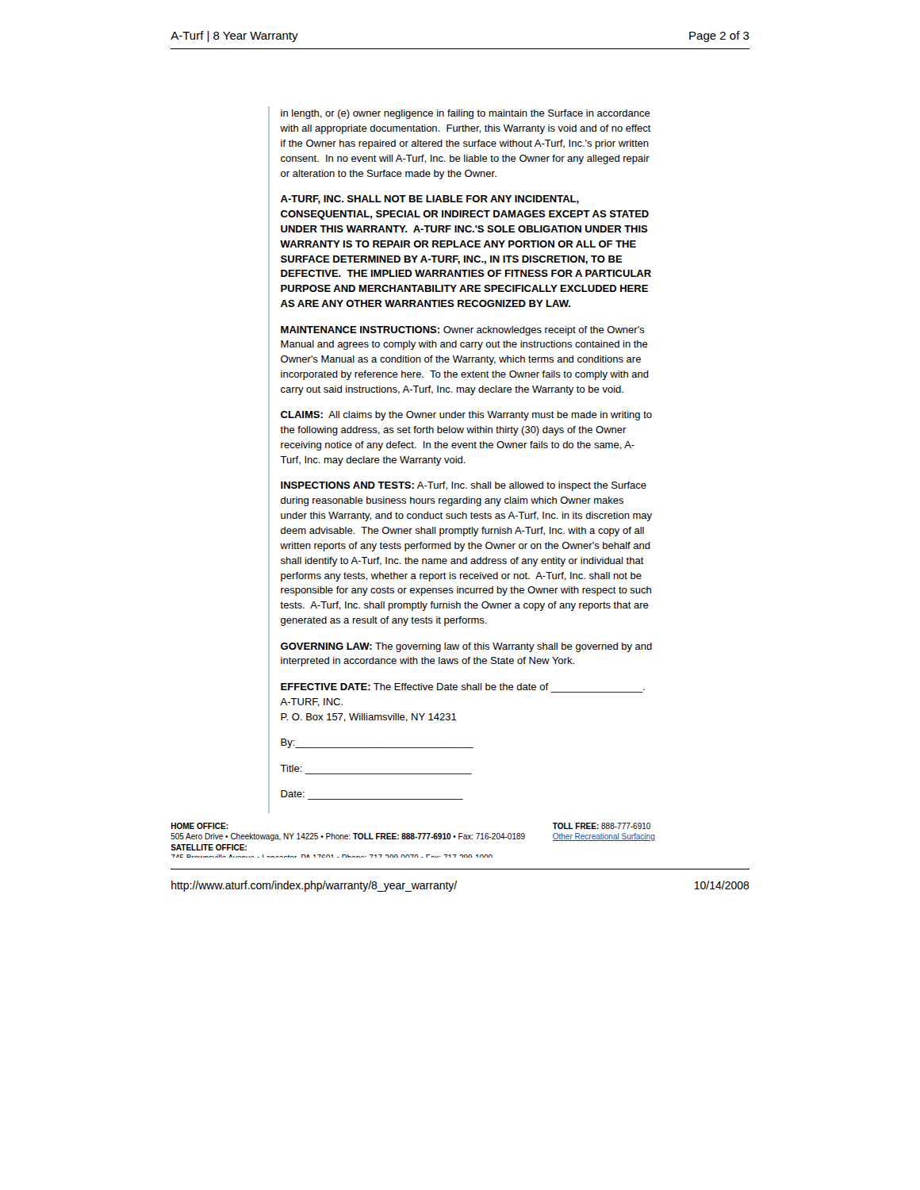A-Turf | 8 Year Warranty
Page 2 of 3
in length, or (e) owner negligence in failing to maintain the Surface in accordance with all appropriate documentation. Further, this Warranty is void and of no effect if the Owner has repaired or altered the surface without A-Turf, Inc.'s prior written consent. In no event will A-Turf, Inc. be liable to the Owner for any alleged repair or alteration to the Surface made by the Owner.
A-TURF, INC. SHALL NOT BE LIABLE FOR ANY INCIDENTAL, CONSEQUENTIAL, SPECIAL OR INDIRECT DAMAGES EXCEPT AS STATED UNDER THIS WARRANTY. A-TURF INC.'S SOLE OBLIGATION UNDER THIS WARRANTY IS TO REPAIR OR REPLACE ANY PORTION OR ALL OF THE SURFACE DETERMINED BY A-TURF, INC., IN ITS DISCRETION, TO BE DEFECTIVE. THE IMPLIED WARRANTIES OF FITNESS FOR A PARTICULAR PURPOSE AND MERCHANTABILITY ARE SPECIFICALLY EXCLUDED HERE AS ARE ANY OTHER WARRANTIES RECOGNIZED BY LAW.
MAINTENANCE INSTRUCTIONS: Owner acknowledges receipt of the Owner's Manual and agrees to comply with and carry out the instructions contained in the Owner's Manual as a condition of the Warranty, which terms and conditions are incorporated by reference here. To the extent the Owner fails to comply with and carry out said instructions, A-Turf, Inc. may declare the Warranty to be void.
CLAIMS: All claims by the Owner under this Warranty must be made in writing to the following address, as set forth below within thirty (30) days of the Owner receiving notice of any defect. In the event the Owner fails to do the same, A-Turf, Inc. may declare the Warranty void.
INSPECTIONS AND TESTS: A-Turf, Inc. shall be allowed to inspect the Surface during reasonable business hours regarding any claim which Owner makes under this Warranty, and to conduct such tests as A-Turf, Inc. in its discretion may deem advisable. The Owner shall promptly furnish A-Turf, Inc. with a copy of all written reports of any tests performed by the Owner or on the Owner's behalf and shall identify to A-Turf, Inc. the name and address of any entity or individual that performs any tests, whether a report is received or not. A-Turf, Inc. shall not be responsible for any costs or expenses incurred by the Owner with respect to such tests. A-Turf, Inc. shall promptly furnish the Owner a copy of any reports that are generated as a result of any tests it performs.
GOVERNING LAW: The governing law of this Warranty shall be governed by and interpreted in accordance with the laws of the State of New York.
EFFECTIVE DATE: The Effective Date shall be the date of ________________.
A-TURF, INC.
P. O. Box 157, Williamsville, NY 14231
By:_______________________________
Title: _____________________________
Date: ___________________________
HOME OFFICE:
505 Aero Drive • Cheektowaga, NY 14225 • Phone: TOLL FREE: 888-777-6910 • Fax: 716-204-0189
SATELLITE OFFICE:
745 Brownsville Avenue • Lancaster, PA 17601 • Phone: 717-299-0070 • Fax: 717-299-1000
TOLL FREE: 888-777-6910
Other Recreational Surfacing
http://www.aturf.com/index.php/warranty/8_year_warranty/
10/14/2008